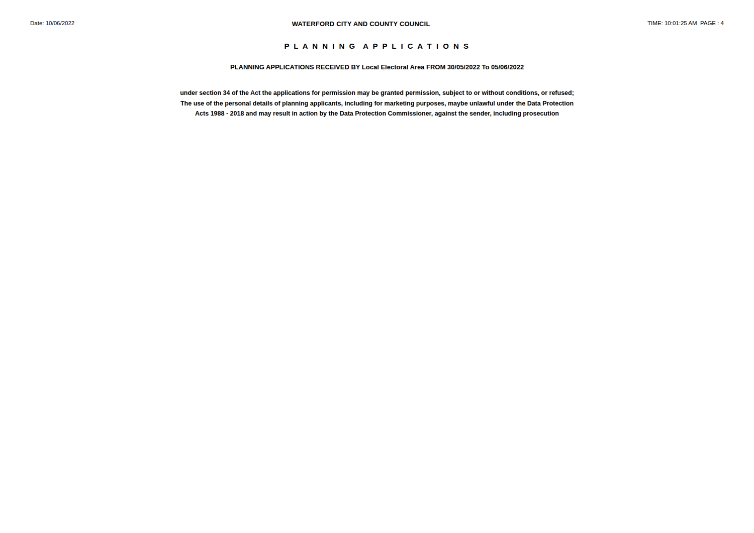Date: 10/06/2022
WATERFORD CITY AND COUNTY COUNCIL
TIME: 10:01:25 AM PAGE : 4
P L A N N I N G A P P L I C A T I O N S
PLANNING APPLICATIONS RECEIVED BY Local Electoral Area FROM 30/05/2022 To 05/06/2022
under section 34 of the Act the applications for permission may be granted permission, subject to or without conditions, or refused;
The use of the personal details of planning applicants, including for marketing purposes, maybe unlawful under the Data Protection
Acts 1988 - 2018 and may result in action by the Data Protection Commissioner, against the sender, including prosecution